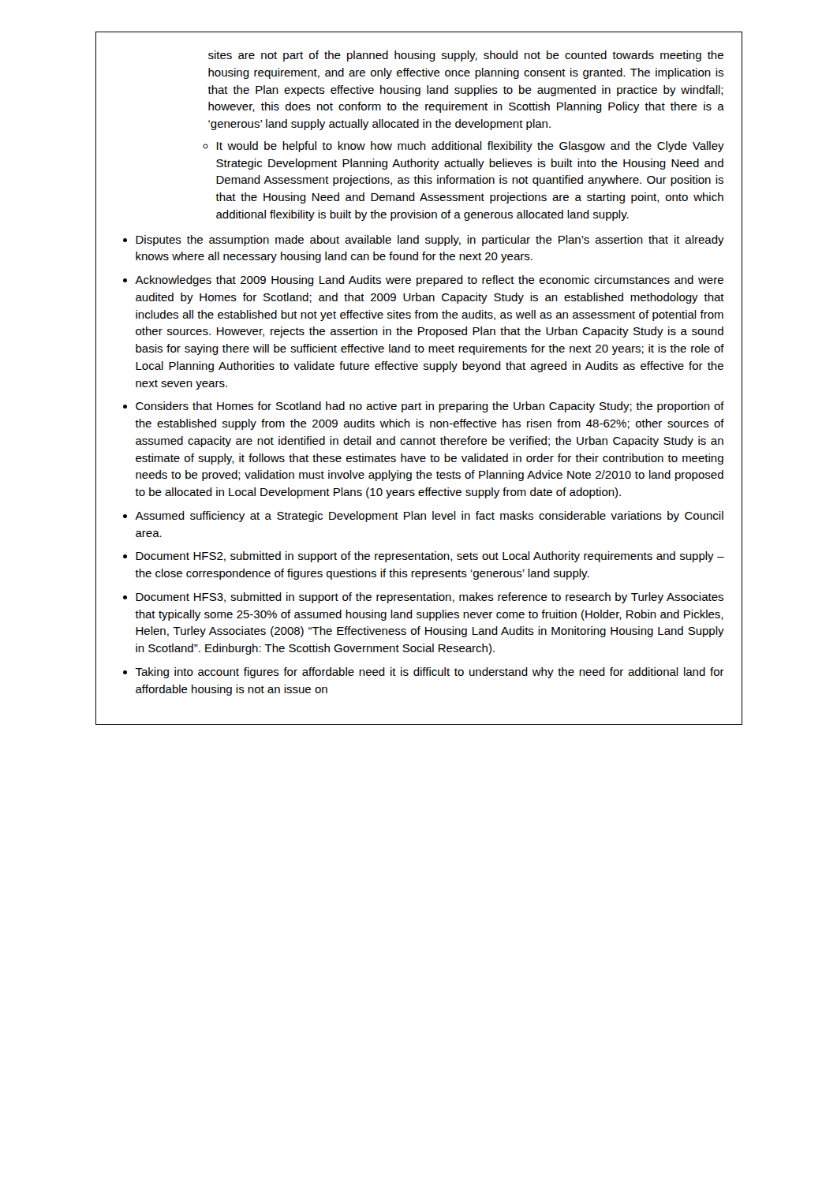sites are not part of the planned housing supply, should not be counted towards meeting the housing requirement, and are only effective once planning consent is granted. The implication is that the Plan expects effective housing land supplies to be augmented in practice by windfall; however, this does not conform to the requirement in Scottish Planning Policy that there is a ‘generous’ land supply actually allocated in the development plan.
It would be helpful to know how much additional flexibility the Glasgow and the Clyde Valley Strategic Development Planning Authority actually believes is built into the Housing Need and Demand Assessment projections, as this information is not quantified anywhere. Our position is that the Housing Need and Demand Assessment projections are a starting point, onto which additional flexibility is built by the provision of a generous allocated land supply.
Disputes the assumption made about available land supply, in particular the Plan’s assertion that it already knows where all necessary housing land can be found for the next 20 years.
Acknowledges that 2009 Housing Land Audits were prepared to reflect the economic circumstances and were audited by Homes for Scotland; and that 2009 Urban Capacity Study is an established methodology that includes all the established but not yet effective sites from the audits, as well as an assessment of potential from other sources. However, rejects the assertion in the Proposed Plan that the Urban Capacity Study is a sound basis for saying there will be sufficient effective land to meet requirements for the next 20 years; it is the role of Local Planning Authorities to validate future effective supply beyond that agreed in Audits as effective for the next seven years.
Considers that Homes for Scotland had no active part in preparing the Urban Capacity Study; the proportion of the established supply from the 2009 audits which is non-effective has risen from 48-62%; other sources of assumed capacity are not identified in detail and cannot therefore be verified; the Urban Capacity Study is an estimate of supply, it follows that these estimates have to be validated in order for their contribution to meeting needs to be proved; validation must involve applying the tests of Planning Advice Note 2/2010 to land proposed to be allocated in Local Development Plans (10 years effective supply from date of adoption).
Assumed sufficiency at a Strategic Development Plan level in fact masks considerable variations by Council area.
Document HFS2, submitted in support of the representation, sets out Local Authority requirements and supply – the close correspondence of figures questions if this represents ‘generous’ land supply.
Document HFS3, submitted in support of the representation, makes reference to research by Turley Associates that typically some 25-30% of assumed housing land supplies never come to fruition (Holder, Robin and Pickles, Helen, Turley Associates (2008) “The Effectiveness of Housing Land Audits in Monitoring Housing Land Supply in Scotland”. Edinburgh: The Scottish Government Social Research).
Taking into account figures for affordable need it is difficult to understand why the need for additional land for affordable housing is not an issue on